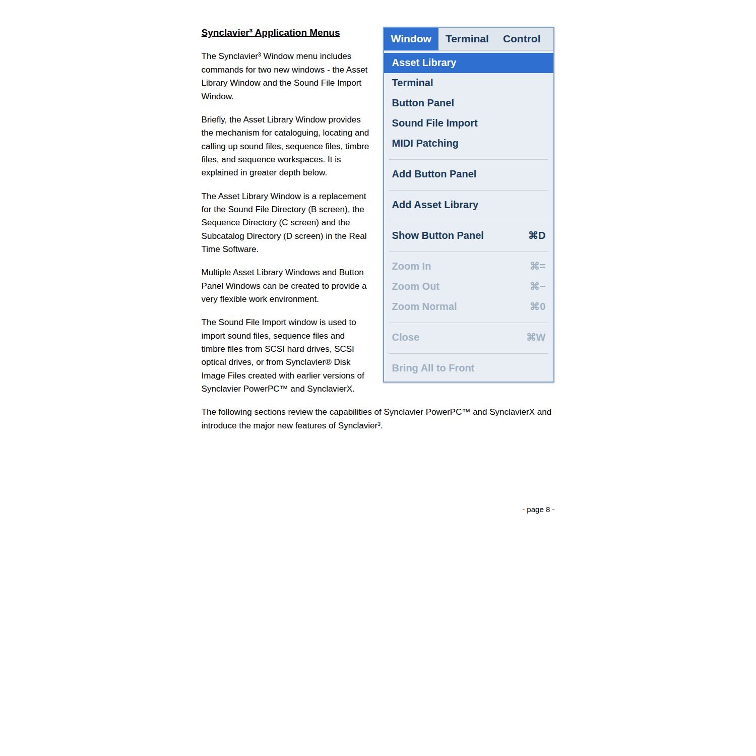Window
Terminal
Control
Asset Library
Terminal
Button Panel
Sound File Import
MIDI Patching
Add Button Panel
Add Asset Library
Show Button Panel⌘D
Zoom In⌘=
Zoom Out⌘−
Zoom Normal⌘0
Close⌘W
Bring All to Front
Synclavier³ Application Menus
The Synclavier³ Window menu includes commands for two new windows - the Asset Library Window and the Sound File Import Window.
Briefly, the Asset Library Window provides the mechanism for cataloguing, locating and calling up sound files, sequence files, timbre files, and sequence workspaces. It is explained in greater depth below.
The Asset Library Window is a replacement for the Sound File Directory (B screen), the Sequence Directory (C screen) and the Subcatalog Directory (D screen) in the Real Time Software.
Multiple Asset Library Windows and Button Panel Windows can be created to provide a very flexible work environment.
The Sound File Import window is used to import sound files, sequence files and timbre files from SCSI hard drives, SCSI optical drives, or from Synclavier® Disk Image Files created with earlier versions of Synclavier PowerPC™ and SynclavierX.
The following sections review the capabilities of Synclavier PowerPC™ and SynclavierX and introduce the major new features of Synclavier³.
- page 8 -